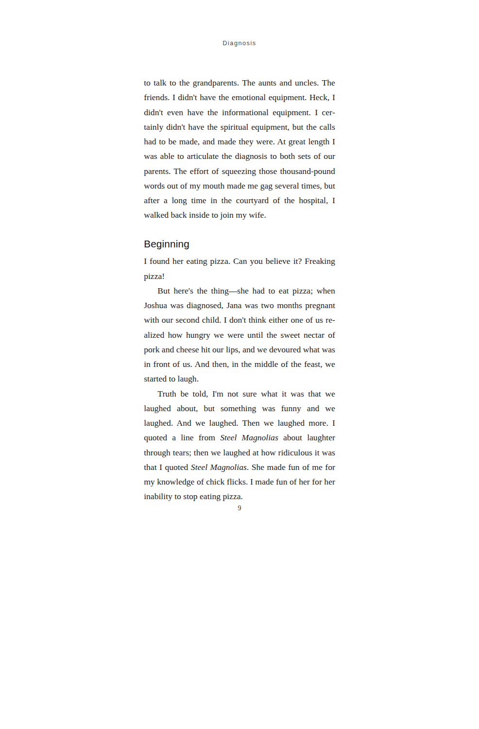Diagnosis
to talk to the grandparents. The aunts and uncles. The friends. I didn't have the emotional equipment. Heck, I didn't even have the informational equipment. I certainly didn't have the spiritual equipment, but the calls had to be made, and made they were. At great length I was able to articulate the diagnosis to both sets of our parents. The effort of squeezing those thousand-pound words out of my mouth made me gag several times, but after a long time in the courtyard of the hospital, I walked back inside to join my wife.
Beginning
I found her eating pizza. Can you believe it? Freaking pizza!
But here's the thing—she had to eat pizza; when Joshua was diagnosed, Jana was two months pregnant with our second child. I don't think either one of us realized how hungry we were until the sweet nectar of pork and cheese hit our lips, and we devoured what was in front of us. And then, in the middle of the feast, we started to laugh.
Truth be told, I'm not sure what it was that we laughed about, but something was funny and we laughed. And we laughed. Then we laughed more. I quoted a line from Steel Magnolias about laughter through tears; then we laughed at how ridiculous it was that I quoted Steel Magnolias. She made fun of me for my knowledge of chick flicks. I made fun of her for her inability to stop eating pizza.
9